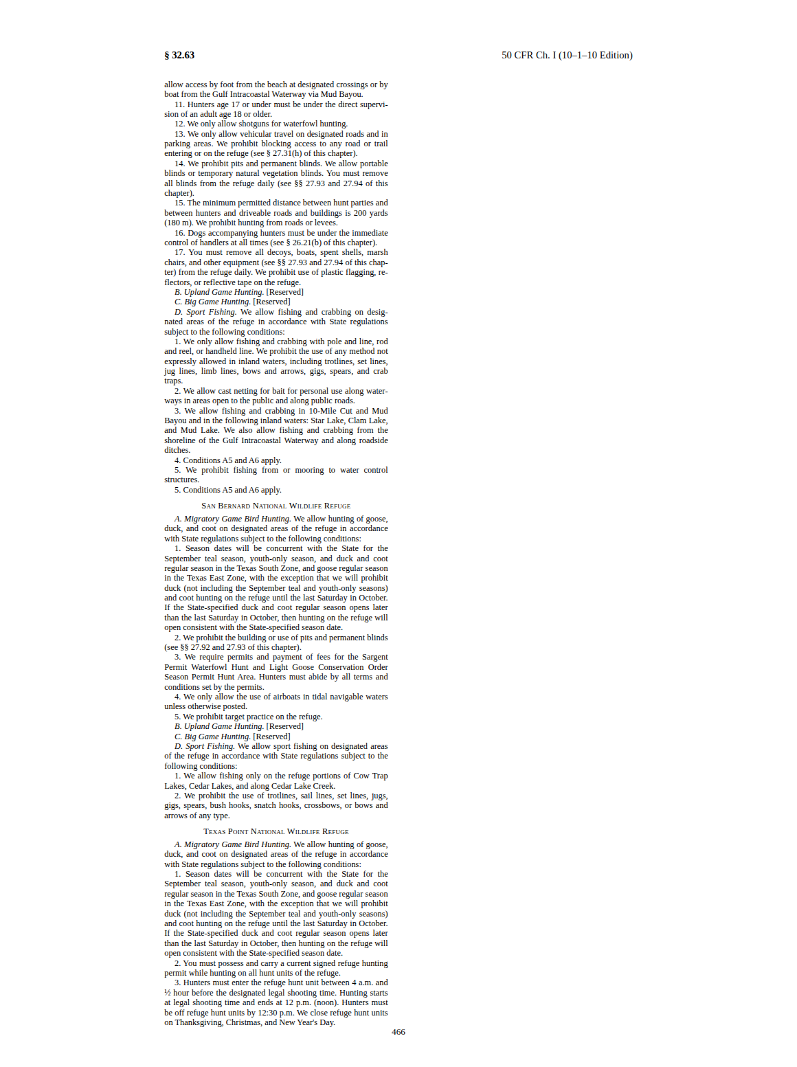§ 32.63 50 CFR Ch. I (10–1–10 Edition)
allow access by foot from the beach at designated crossings or by boat from the Gulf Intracoastal Waterway via Mud Bayou.
11. Hunters age 17 or under must be under the direct supervision of an adult age 18 or older.
12. We only allow shotguns for waterfowl hunting.
13. We only allow vehicular travel on designated roads and in parking areas. We prohibit blocking access to any road or trail entering or on the refuge (see § 27.31(h) of this chapter).
14. We prohibit pits and permanent blinds. We allow portable blinds or temporary natural vegetation blinds. You must remove all blinds from the refuge daily (see §§ 27.93 and 27.94 of this chapter).
15. The minimum permitted distance between hunt parties and between hunters and driveable roads and buildings is 200 yards (180 m). We prohibit hunting from roads or levees.
16. Dogs accompanying hunters must be under the immediate control of handlers at all times (see § 26.21(b) of this chapter).
17. You must remove all decoys, boats, spent shells, marsh chairs, and other equipment (see §§ 27.93 and 27.94 of this chapter) from the refuge daily. We prohibit use of plastic flagging, reflectors, or reflective tape on the refuge.
B. Upland Game Hunting. [Reserved]
C. Big Game Hunting. [Reserved]
D. Sport Fishing. We allow fishing and crabbing on designated areas of the refuge in accordance with State regulations subject to the following conditions:
1. We only allow fishing and crabbing with pole and line, rod and reel, or handheld line. We prohibit the use of any method not expressly allowed in inland waters, including trotlines, set lines, jug lines, limb lines, bows and arrows, gigs, spears, and crab traps.
2. We allow cast netting for bait for personal use along waterways in areas open to the public and along public roads.
3. We allow fishing and crabbing in 10-Mile Cut and Mud Bayou and in the following inland waters: Star Lake, Clam Lake, and Mud Lake. We also allow fishing and crabbing from the shoreline of the Gulf Intracoastal Waterway and along roadside ditches.
4. Conditions A5 and A6 apply.
5. We prohibit fishing from or mooring to water control structures.
5. Conditions A5 and A6 apply.
San Bernard National Wildlife Refuge
A. Migratory Game Bird Hunting. We allow hunting of goose, duck, and coot on designated areas of the refuge in accordance with State regulations subject to the following conditions:
1. Season dates will be concurrent with the State for the September teal season, youth-only season, and duck and coot regular season in the Texas South Zone, and goose regular season in the Texas East Zone, with the exception that we will prohibit duck (not including the September teal and youth-only seasons) and coot hunting on the refuge until the last Saturday in October. If the State-specified duck and coot regular season opens later than the last Saturday in October, then hunting on the refuge will open consistent with the State-specified season date.
2. We prohibit the building or use of pits and permanent blinds (see §§ 27.92 and 27.93 of this chapter).
3. We require permits and payment of fees for the Sargent Permit Waterfowl Hunt and Light Goose Conservation Order Season Permit Hunt Area. Hunters must abide by all terms and conditions set by the permits.
4. We only allow the use of airboats in tidal navigable waters unless otherwise posted.
5. We prohibit target practice on the refuge.
B. Upland Game Hunting. [Reserved]
C. Big Game Hunting. [Reserved]
D. Sport Fishing. We allow sport fishing on designated areas of the refuge in accordance with State regulations subject to the following conditions:
1. We allow fishing only on the refuge portions of Cow Trap Lakes, Cedar Lakes, and along Cedar Lake Creek.
2. We prohibit the use of trotlines, sail lines, set lines, jugs, gigs, spears, bush hooks, snatch hooks, crossbows, or bows and arrows of any type.
Texas Point National Wildlife Refuge
A. Migratory Game Bird Hunting. We allow hunting of goose, duck, and coot on designated areas of the refuge in accordance with State regulations subject to the following conditions:
1. Season dates will be concurrent with the State for the September teal season, youth-only season, and duck and coot regular season in the Texas South Zone, and goose regular season in the Texas East Zone, with the exception that we will prohibit duck (not including the September teal and youth-only seasons) and coot hunting on the refuge until the last Saturday in October. If the State-specified duck and coot regular season opens later than the last Saturday in October, then hunting on the refuge will open consistent with the State-specified season date.
2. You must possess and carry a current signed refuge hunting permit while hunting on all hunt units of the refuge.
3. Hunters must enter the refuge hunt unit between 4 a.m. and ½ hour before the designated legal shooting time. Hunting starts at legal shooting time and ends at 12 p.m. (noon). Hunters must be off refuge hunt units by 12:30 p.m. We close refuge hunt units on Thanksgiving, Christmas, and New Year's Day.
466